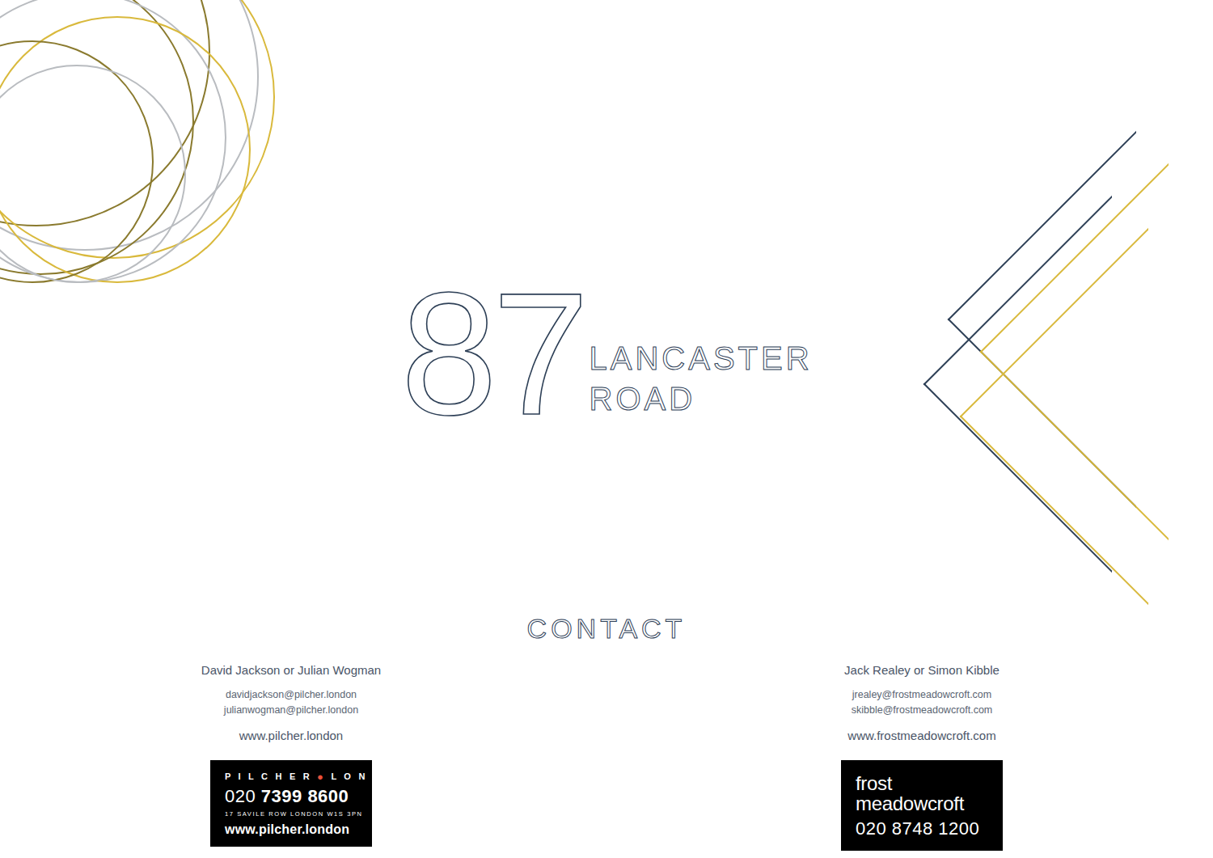87 LANCASTER
ROAD
CONTACT
David Jackson or Julian Wogman
davidjackson@pilcher.london
julianwogman@pilcher.london
www.pilcher.london
P I L C H E R ● L O N D O N
020 7399 8600
17 SAVILE ROW LONDON W1S 3PN
www.pilcher.london
Jack Realey or Simon Kibble
jrealey@frostmeadowcroft.com
skibble@frostmeadowcroft.com
www.frostmeadowcroft.com
frost meadowcroft
020 8748 1200